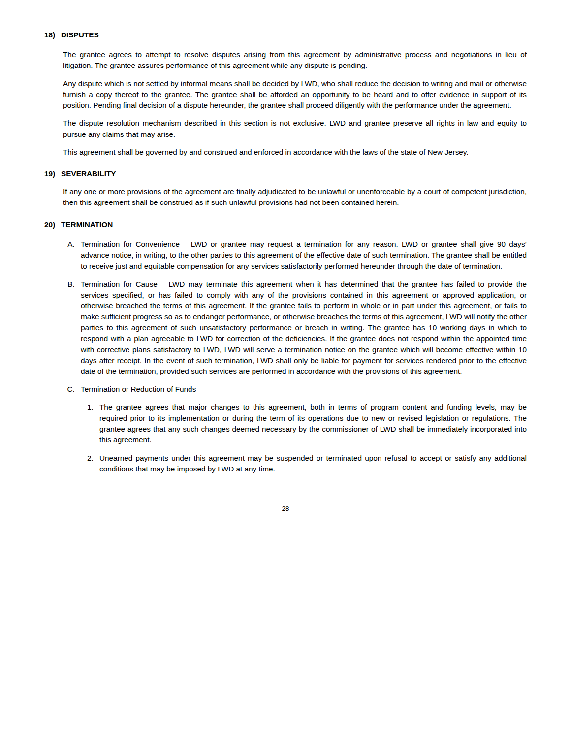18) DISPUTES
The grantee agrees to attempt to resolve disputes arising from this agreement by administrative process and negotiations in lieu of litigation. The grantee assures performance of this agreement while any dispute is pending.
Any dispute which is not settled by informal means shall be decided by LWD, who shall reduce the decision to writing and mail or otherwise furnish a copy thereof to the grantee. The grantee shall be afforded an opportunity to be heard and to offer evidence in support of its position. Pending final decision of a dispute hereunder, the grantee shall proceed diligently with the performance under the agreement.
The dispute resolution mechanism described in this section is not exclusive. LWD and grantee preserve all rights in law and equity to pursue any claims that may arise.
This agreement shall be governed by and construed and enforced in accordance with the laws of the state of New Jersey.
19) SEVERABILITY
If any one or more provisions of the agreement are finally adjudicated to be unlawful or unenforceable by a court of competent jurisdiction, then this agreement shall be construed as if such unlawful provisions had not been contained herein.
20) TERMINATION
Termination for Convenience – LWD or grantee may request a termination for any reason. LWD or grantee shall give 90 days’ advance notice, in writing, to the other parties to this agreement of the effective date of such termination. The grantee shall be entitled to receive just and equitable compensation for any services satisfactorily performed hereunder through the date of termination.
Termination for Cause – LWD may terminate this agreement when it has determined that the grantee has failed to provide the services specified, or has failed to comply with any of the provisions contained in this agreement or approved application, or otherwise breached the terms of this agreement. If the grantee fails to perform in whole or in part under this agreement, or fails to make sufficient progress so as to endanger performance, or otherwise breaches the terms of this agreement, LWD will notify the other parties to this agreement of such unsatisfactory performance or breach in writing. The grantee has 10 working days in which to respond with a plan agreeable to LWD for correction of the deficiencies. If the grantee does not respond within the appointed time with corrective plans satisfactory to LWD, LWD will serve a termination notice on the grantee which will become effective within 10 days after receipt. In the event of such termination, LWD shall only be liable for payment for services rendered prior to the effective date of the termination, provided such services are performed in accordance with the provisions of this agreement.
Termination or Reduction of Funds
The grantee agrees that major changes to this agreement, both in terms of program content and funding levels, may be required prior to its implementation or during the term of its operations due to new or revised legislation or regulations. The grantee agrees that any such changes deemed necessary by the commissioner of LWD shall be immediately incorporated into this agreement.
Unearned payments under this agreement may be suspended or terminated upon refusal to accept or satisfy any additional conditions that may be imposed by LWD at any time.
28